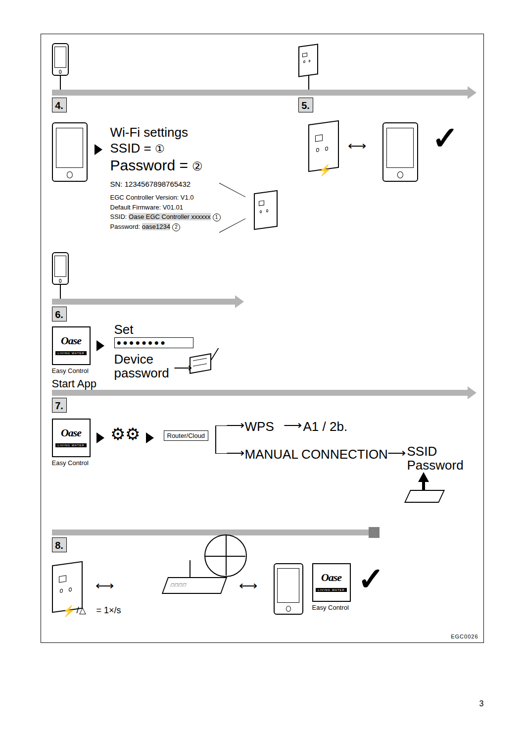4.
5.
Wi-Fi settings
SSID = ①
Password = ②
SN: 1234567898765432
EGC Controller Version: V1.0
Default Firmware: V01.01
SSID: Oase EGC Controller xxxxxx 1
Password: oase12342
⚡
⟷
✓
6.
Oase
LIVING WATER
Easy Control
Start App
Set
●●●●●●●●
Device
password
⟶
7.
Oase
LIVING WATER
Easy Control
⚙⚙
Router/Cloud
⟶
⟶
WPS
⟶
A1 / 2b.
MANUAL CONNECTION
⟶
SSID
Password
8.
⚡
/△
= 1×/s
⟷
□□□□
⟷
Oase
LIVING WATER
Easy Control
✓
EGC0026
3